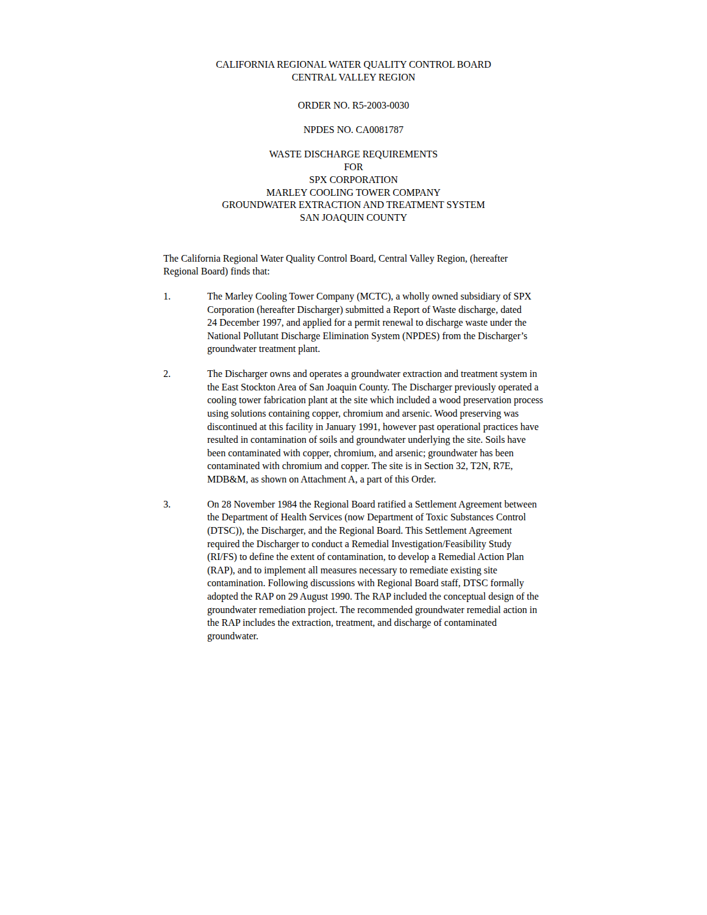California Regional Water Quality Control Board
Central Valley Region
Order No. R5-2003-0030
NPDES No. CA0081787
Waste Discharge Requirements
for
SPX Corporation
Marley Cooling Tower Company
Groundwater Extraction and Treatment System
San Joaquin County
The California Regional Water Quality Control Board, Central Valley Region, (hereafter Regional Board) finds that:
The Marley Cooling Tower Company (MCTC), a wholly owned subsidiary of SPX Corporation (hereafter Discharger) submitted a Report of Waste discharge, dated 24 December 1997, and applied for a permit renewal to discharge waste under the National Pollutant Discharge Elimination System (NPDES) from the Discharger’s groundwater treatment plant.
The Discharger owns and operates a groundwater extraction and treatment system in the East Stockton Area of San Joaquin County. The Discharger previously operated a cooling tower fabrication plant at the site which included a wood preservation process using solutions containing copper, chromium and arsenic. Wood preserving was discontinued at this facility in January 1991, however past operational practices have resulted in contamination of soils and groundwater underlying the site. Soils have been contaminated with copper, chromium, and arsenic; groundwater has been contaminated with chromium and copper. The site is in Section 32, T2N, R7E, MDB&M, as shown on Attachment A, a part of this Order.
On 28 November 1984 the Regional Board ratified a Settlement Agreement between the Department of Health Services (now Department of Toxic Substances Control (DTSC)), the Discharger, and the Regional Board. This Settlement Agreement required the Discharger to conduct a Remedial Investigation/Feasibility Study (RI/FS) to define the extent of contamination, to develop a Remedial Action Plan (RAP), and to implement all measures necessary to remediate existing site contamination. Following discussions with Regional Board staff, DTSC formally adopted the RAP on 29 August 1990. The RAP included the conceptual design of the groundwater remediation project. The recommended groundwater remedial action in the RAP includes the extraction, treatment, and discharge of contaminated groundwater.